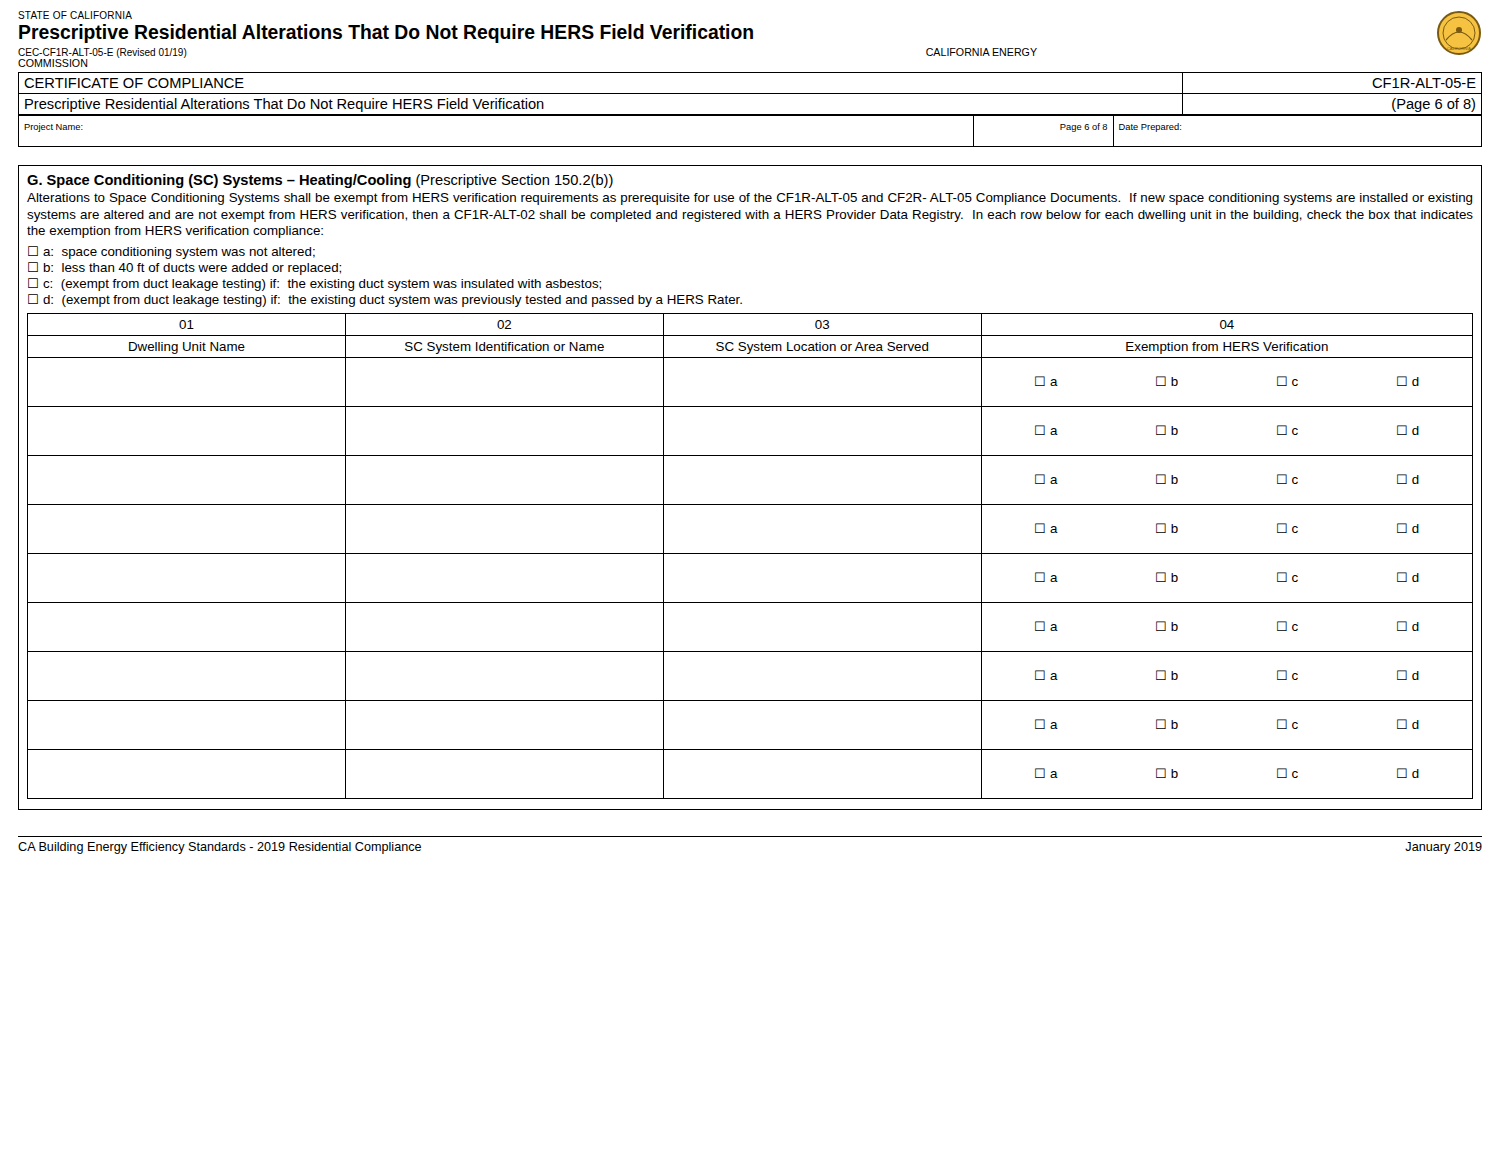STATE OF CALIFORNIA
Prescriptive Residential Alterations That Do Not Require HERS Field Verification
CEC-CF1R-ALT-05-E (Revised 01/19)
CALIFORNIA ENERGY
COMMISSION
CALIFORNIA
| CERTIFICATE OF COMPLIANCE | CF1R-ALT-05-E |
| Prescriptive Residential Alterations That Do Not Require HERS Field Verification | (Page 6 of 8) |
| Project Name: | Page 6 of 8 | Date Prepared: |
G. Space Conditioning (SC) Systems – Heating/Cooling (Prescriptive Section 150.2(b))
Alterations to Space Conditioning Systems shall be exempt from HERS verification requirements as prerequisite for use of the CF1R-ALT-05 and CF2R- ALT-05 Compliance Documents. If new space conditioning systems are installed or existing systems are altered and are not exempt from HERS verification, then a CF1R-ALT-02 shall be completed and registered with a HERS Provider Data Registry. In each row below for each dwelling unit in the building, check the box that indicates the exemption from HERS verification compliance:
☐a: space conditioning system was not altered;
☐b: less than 40 ft of ducts were added or replaced;
☐c: (exempt from duct leakage testing) if: the existing duct system was insulated with asbestos;
☐d: (exempt from duct leakage testing) if: the existing duct system was previously tested and passed by a HERS Rater.
| 01 | 02 | 03 | 04 |
| Dwelling Unit Name | SC System Identification or Name | SC System Location or Area Served | Exemption from HERS Verification |
| | | | / ☐ a / ☐ b / ☐ c / ☐ d / |
| | | | / ☐ a / ☐ b / ☐ c / ☐ d / |
| | | | / ☐ a / ☐ b / ☐ c / ☐ d / |
| | | | / ☐ a / ☐ b / ☐ c / ☐ d / |
| | | | / ☐ a / ☐ b / ☐ c / ☐ d / |
| | | | / ☐ a / ☐ b / ☐ c / ☐ d / |
| | | | / ☐ a / ☐ b / ☐ c / ☐ d / |
| | | | / ☐ a / ☐ b / ☐ c / ☐ d / |
| | | | / ☐ a / ☐ b / ☐ c / ☐ d / |
CA Building Energy Efficiency Standards - 2019 Residential Compliance
January 2019